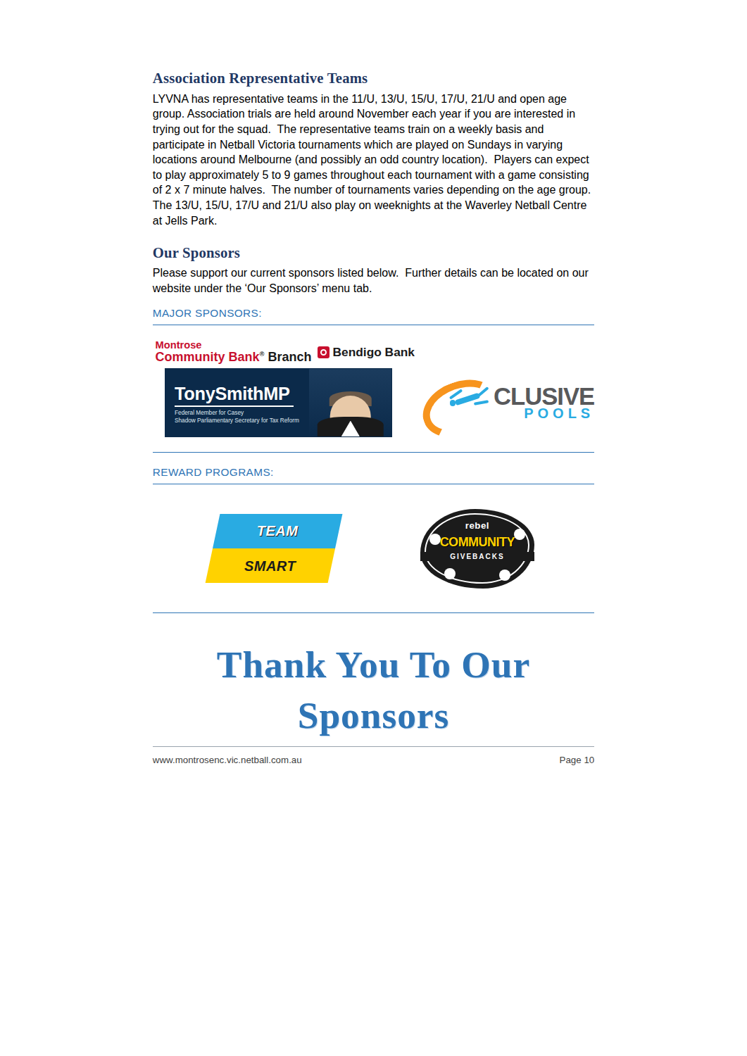Association Representative Teams
LYVNA has representative teams in the 11/U, 13/U, 15/U, 17/U, 21/U and open age group. Association trials are held around November each year if you are interested in trying out for the squad. The representative teams train on a weekly basis and participate in Netball Victoria tournaments which are played on Sundays in varying locations around Melbourne (and possibly an odd country location). Players can expect to play approximately 5 to 9 games throughout each tournament with a game consisting of 2 x 7 minute halves. The number of tournaments varies depending on the age group. The 13/U, 15/U, 17/U and 21/U also play on weeknights at the Waverley Netball Centre at Jells Park.
Our Sponsors
Please support our current sponsors listed below. Further details can be located on our website under the ‘Our Sponsors’ menu tab.
MAJOR SPONSORS:
Montrose Community Bank® Branch
Bendigo Bank
TonySmithMP
Federal Member for Casey
Shadow Parliamentary Secretary for Tax Reform
CLUSIVE POOLS
REWARD PROGRAMS:
TEAM
SMART
rebel
COMMUNITY
GIVEBACKS
Thank You To Our Sponsors
www.montrosenc.vic.netball.com.au Page 10